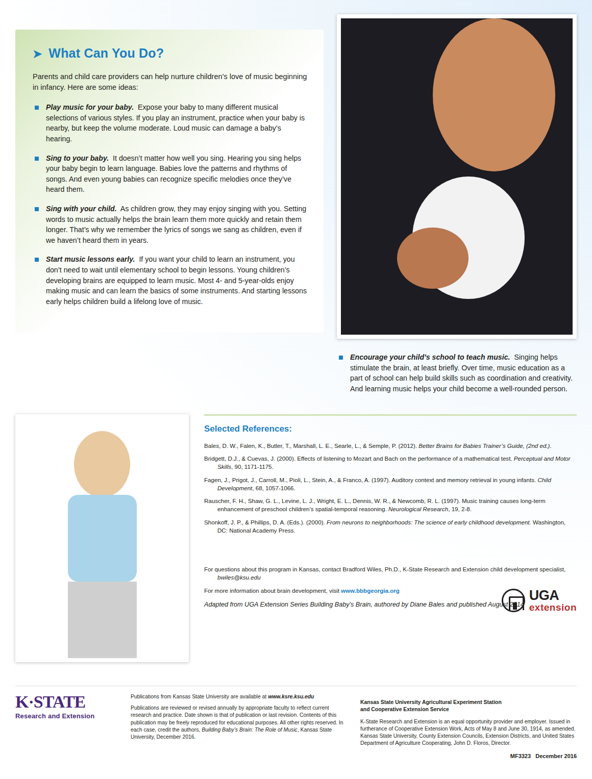➤ What Can You Do?
Parents and child care providers can help nurture children’s love of music beginning in infancy. Here are some ideas:
Play music for your baby. Expose your baby to many different musical selections of various styles. If you play an instrument, practice when your baby is nearby, but keep the volume moderate. Loud music can damage a baby’s hearing.
Sing to your baby. It doesn’t matter how well you sing. Hearing you sing helps your baby begin to learn language. Babies love the patterns and rhythms of songs. And even young babies can recognize specific melodies once they’ve heard them.
Sing with your child. As children grow, they may enjoy singing with you. Setting words to music actually helps the brain learn them more quickly and retain them longer. That’s why we remember the lyrics of songs we sang as children, even if we haven’t heard them in years.
Start music lessons early. If you want your child to learn an instrument, you don’t need to wait until elementary school to begin lessons. Young children’s developing brains are equipped to learn music. Most 4- and 5-year-olds enjoy making music and can learn the basics of some instruments. And starting lessons early helps children build a lifelong love of music.
Encourage your child’s school to teach music. Singing helps stimulate the brain, at least briefly. Over time, music education as a part of school can help build skills such as coordination and creativity. And learning music helps your child become a well-rounded person.
Selected References:
Bales, D. W., Falen, K., Butler, T., Marshall, L. E., Searle, L., & Semple, P. (2012). Better Brains for Babies Trainer’s Guide, (2nd ed.).
Bridgett, D.J., & Cuevas, J. (2000). Effects of listening to Mozart and Bach on the performance of a mathematical test. Perceptual and Motor Skills, 90, 1171-1175.
Fagen, J., Prigot, J., Carroll, M., Pioli, L., Stein, A., & Franco, A. (1997). Auditory context and memory retrieval in young infants. Child Development, 68, 1057-1066.
Rauscher, F. H., Shaw, G. L., Levine, L. J., Wright, E. L., Dennis, W. R., & Newcomb, R. L. (1997). Music training causes long-term enhancement of preschool children’s spatial-temporal reasoning. Neurological Research, 19, 2-8.
Shonkoff, J. P., & Phillips, D. A. (Eds.). (2000). From neurons to neighborhoods: The science of early childhood development. Washington, DC: National Academy Press.
For questions about this program in Kansas, contact Bradford Wiles, Ph.D., K-State Research and Extension child development specialist, bwiles@ksu.edu
For more information about brain development, visit www.bbbgeorgia.org
Adapted from UGA Extension Series Building Baby’s Brain, authored by Diane Bales and published August 2014
UGA
extension
K·STATE
Research and Extension
Publications from Kansas State University are available at www.ksre.ksu.edu
Publications are reviewed or revised annually by appropriate faculty to reflect current research and practice. Date shown is that of publication or last revision. Contents of this publication may be freely reproduced for educational purposes. All other rights reserved. In each case, credit the authors, Building Baby’s Brain: The Role of Music, Kansas State University, December 2016.
Kansas State University Agricultural Experiment Station
and Cooperative Extension Service
K-State Research and Extension is an equal opportunity provider and employer. Issued in furtherance of Cooperative Extension Work, Acts of May 8 and June 30, 1914, as amended. Kansas State University, County Extension Councils, Extension Districts, and United States Department of Agriculture Cooperating, John D. Floros, Director.
MF3323 December 2016